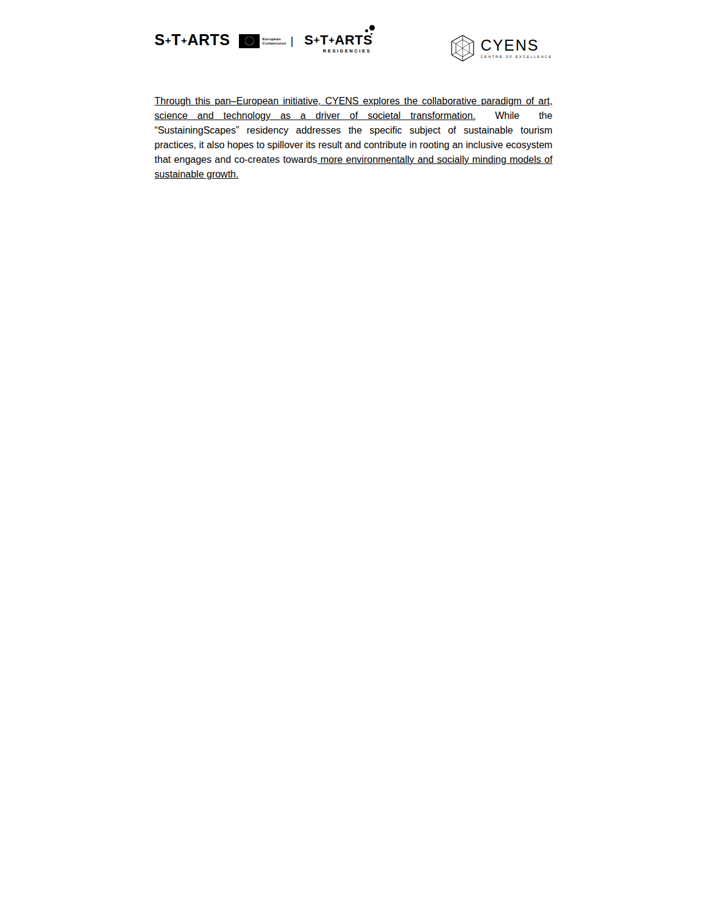S+T+ARTS
European
Commission
|
S+T+ARTS
RESIDENCIES
CYENS
CENTRE OF EXCELLENCE
Through this pan–European initiative, CYENS explores the collaborative paradigm of art, science and technology as a driver of societal transformation. While the “SustainingScapes” residency addresses the specific subject of sustainable tourism practices, it also hopes to spillover its result and contribute in rooting an inclusive ecosystem that engages and co-creates towards more environmentally and socially minding models of sustainable growth.